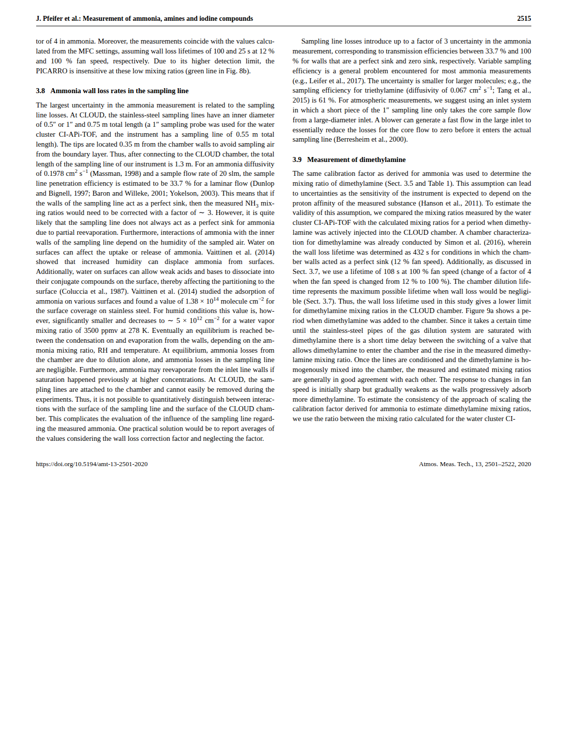J. Pfeifer et al.: Measurement of ammonia, amines and iodine compounds 2515
tor of 4 in ammonia. Moreover, the measurements coincide with the values calculated from the MFC settings, assuming wall loss lifetimes of 100 and 25 s at 12 % and 100 % fan speed, respectively. Due to its higher detection limit, the PICARRO is insensitive at these low mixing ratios (green line in Fig. 8b).
3.8 Ammonia wall loss rates in the sampling line
The largest uncertainty in the ammonia measurement is related to the sampling line losses. At CLOUD, the stainless-steel sampling lines have an inner diameter of 0.5″ or 1″ and 0.75 m total length (a 1″ sampling probe was used for the water cluster CI-APi-TOF, and the instrument has a sampling line of 0.55 m total length). The tips are located 0.35 m from the chamber walls to avoid sampling air from the boundary layer. Thus, after connecting to the CLOUD chamber, the total length of the sampling line of our instrument is 1.3 m. For an ammonia diffusivity of 0.1978 cm2 s−1 (Massman, 1998) and a sample flow rate of 20 slm, the sample line penetration efficiency is estimated to be 33.7 % for a laminar flow (Dunlop and Bignell, 1997; Baron and Willeke, 2001; Yokelson, 2003). This means that if the walls of the sampling line act as a perfect sink, then the measured NH3 mixing ratios would need to be corrected with a factor of ∼ 3. However, it is quite likely that the sampling line does not always act as a perfect sink for ammonia due to partial reevaporation. Furthermore, interactions of ammonia with the inner walls of the sampling line depend on the humidity of the sampled air. Water on surfaces can affect the uptake or release of ammonia. Vaittinen et al. (2014) showed that increased humidity can displace ammonia from surfaces. Additionally, water on surfaces can allow weak acids and bases to dissociate into their conjugate compounds on the surface, thereby affecting the partitioning to the surface (Coluccia et al., 1987). Vaittinen et al. (2014) studied the adsorption of ammonia on various surfaces and found a value of 1.38 × 1014 molecule cm−2 for the surface coverage on stainless steel. For humid conditions this value is, however, significantly smaller and decreases to ∼ 5 × 1012 cm−2 for a water vapor mixing ratio of 3500 ppmv at 278 K. Eventually an equilibrium is reached between the condensation on and evaporation from the walls, depending on the ammonia mixing ratio, RH and temperature. At equilibrium, ammonia losses from the chamber are due to dilution alone, and ammonia losses in the sampling line are negligible. Furthermore, ammonia may reevaporate from the inlet line walls if saturation happened previously at higher concentrations. At CLOUD, the sampling lines are attached to the chamber and cannot easily be removed during the experiments. Thus, it is not possible to quantitatively distinguish between interactions with the surface of the sampling line and the surface of the CLOUD chamber. This complicates the evaluation of the influence of the sampling line regarding the measured ammonia. One practical solution would be to report averages of the values considering the wall loss correction factor and neglecting the factor.
Sampling line losses introduce up to a factor of 3 uncertainty in the ammonia measurement, corresponding to transmission efficiencies between 33.7 % and 100 % for walls that are a perfect sink and zero sink, respectively. Variable sampling efficiency is a general problem encountered for most ammonia measurements (e.g., Leifer et al., 2017). The uncertainty is smaller for larger molecules; e.g., the sampling efficiency for triethylamine (diffusivity of 0.067 cm2 s−1; Tang et al., 2015) is 61 %. For atmospheric measurements, we suggest using an inlet system in which a short piece of the 1″ sampling line only takes the core sample flow from a large-diameter inlet. A blower can generate a fast flow in the large inlet to essentially reduce the losses for the core flow to zero before it enters the actual sampling line (Berresheim et al., 2000).
3.9 Measurement of dimethylamine
The same calibration factor as derived for ammonia was used to determine the mixing ratio of dimethylamine (Sect. 3.5 and Table 1). This assumption can lead to uncertainties as the sensitivity of the instrument is expected to depend on the proton affinity of the measured substance (Hanson et al., 2011). To estimate the validity of this assumption, we compared the mixing ratios measured by the water cluster CI-APi-TOF with the calculated mixing ratios for a period when dimethylamine was actively injected into the CLOUD chamber. A chamber characterization for dimethylamine was already conducted by Simon et al. (2016), wherein the wall loss lifetime was determined as 432 s for conditions in which the chamber walls acted as a perfect sink (12 % fan speed). Additionally, as discussed in Sect. 3.7, we use a lifetime of 108 s at 100 % fan speed (change of a factor of 4 when the fan speed is changed from 12 % to 100 %). The chamber dilution lifetime represents the maximum possible lifetime when wall loss would be negligible (Sect. 3.7). Thus, the wall loss lifetime used in this study gives a lower limit for dimethylamine mixing ratios in the CLOUD chamber. Figure 9a shows a period when dimethylamine was added to the chamber. Since it takes a certain time until the stainless-steel pipes of the gas dilution system are saturated with dimethylamine there is a short time delay between the switching of a valve that allows dimethylamine to enter the chamber and the rise in the measured dimethylamine mixing ratio. Once the lines are conditioned and the dimethylamine is homogenously mixed into the chamber, the measured and estimated mixing ratios are generally in good agreement with each other. The response to changes in fan speed is initially sharp but gradually weakens as the walls progressively adsorb more dimethylamine. To estimate the consistency of the approach of scaling the calibration factor derived for ammonia to estimate dimethylamine mixing ratios, we use the ratio between the mixing ratio calculated for the water cluster CI-
https://doi.org/10.5194/amt-13-2501-2020 Atmos. Meas. Tech., 13, 2501–2522, 2020